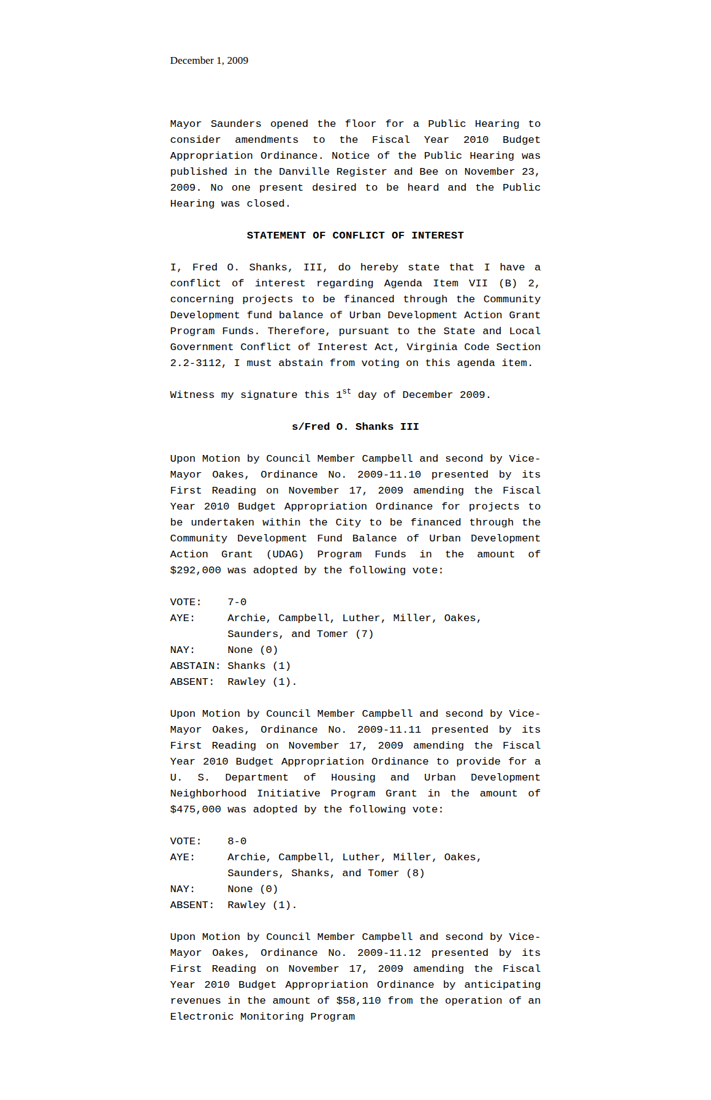December 1, 2009
Mayor Saunders opened the floor for a Public Hearing to consider amendments to the Fiscal Year 2010 Budget Appropriation Ordinance. Notice of the Public Hearing was published in the Danville Register and Bee on November 23, 2009. No one present desired to be heard and the Public Hearing was closed.
STATEMENT OF CONFLICT OF INTEREST
I, Fred O. Shanks, III, do hereby state that I have a conflict of interest regarding Agenda Item VII (B) 2, concerning projects to be financed through the Community Development fund balance of Urban Development Action Grant Program Funds. Therefore, pursuant to the State and Local Government Conflict of Interest Act, Virginia Code Section 2.2-3112, I must abstain from voting on this agenda item.
Witness my signature this 1st day of December 2009.
s/Fred O. Shanks III
Upon Motion by Council Member Campbell and second by Vice-Mayor Oakes, Ordinance No. 2009-11.10 presented by its First Reading on November 17, 2009 amending the Fiscal Year 2010 Budget Appropriation Ordinance for projects to be undertaken within the City to be financed through the Community Development Fund Balance of Urban Development Action Grant (UDAG) Program Funds in the amount of $292,000 was adopted by the following vote:
| VOTE: | 7-0 |
| AYE: | Archie, Campbell, Luther, Miller, Oakes, Saunders, and Tomer (7) |
| NAY: | None (0) |
| ABSTAIN: | Shanks (1) |
| ABSENT: | Rawley (1). |
Upon Motion by Council Member Campbell and second by Vice-Mayor Oakes, Ordinance No. 2009-11.11 presented by its First Reading on November 17, 2009 amending the Fiscal Year 2010 Budget Appropriation Ordinance to provide for a U. S. Department of Housing and Urban Development Neighborhood Initiative Program Grant in the amount of $475,000 was adopted by the following vote:
| VOTE: | 8-0 |
| AYE: | Archie, Campbell, Luther, Miller, Oakes, Saunders, Shanks, and Tomer (8) |
| NAY: | None (0) |
| ABSENT: | Rawley (1). |
Upon Motion by Council Member Campbell and second by Vice-Mayor Oakes, Ordinance No. 2009-11.12 presented by its First Reading on November 17, 2009 amending the Fiscal Year 2010 Budget Appropriation Ordinance by anticipating revenues in the amount of $58,110 from the operation of an Electronic Monitoring Program